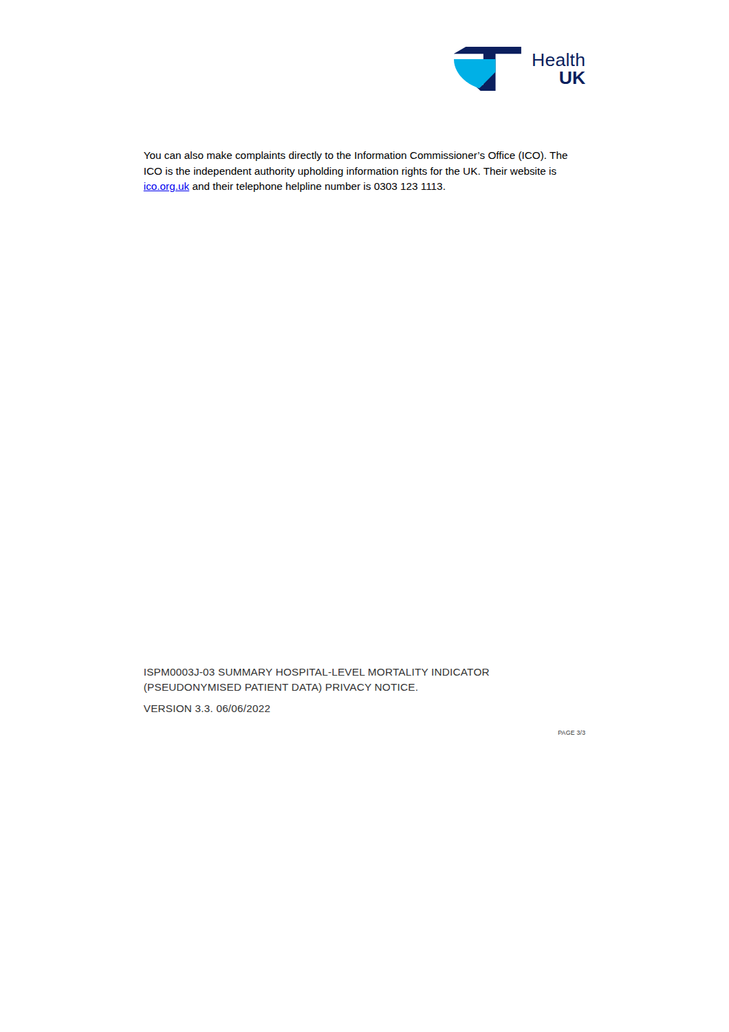Health UK
You can also make complaints directly to the Information Commissioner’s Office (ICO). The ICO is the independent authority upholding information rights for the UK. Their website is ico.org.uk and their telephone helpline number is 0303 123 1113.
ISPM0003J-03 Summary Hospital-Level Mortality Indicator (Pseudonymised Patient Data) Privacy Notice.
Version 3.3. 06/06/2022
Page 3/3